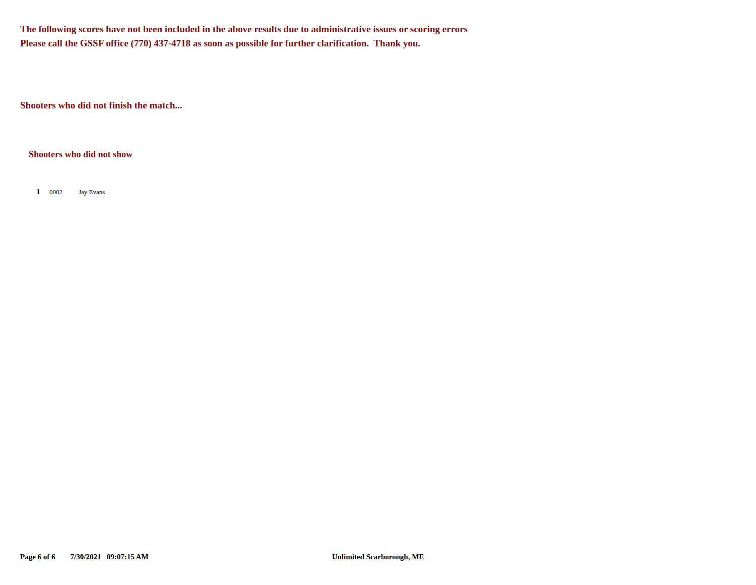The following scores have not been included in the above results due to administrative issues or scoring errors
Please call the GSSF office (770) 437-4718 as soon as possible for further clarification. Thank you.
Shooters who did not finish the match...
Shooters who did not show
10002 Jay Evans
Page 6 of 6 7/30/2021 09:07:15 AM Unlimited Scarborough, ME